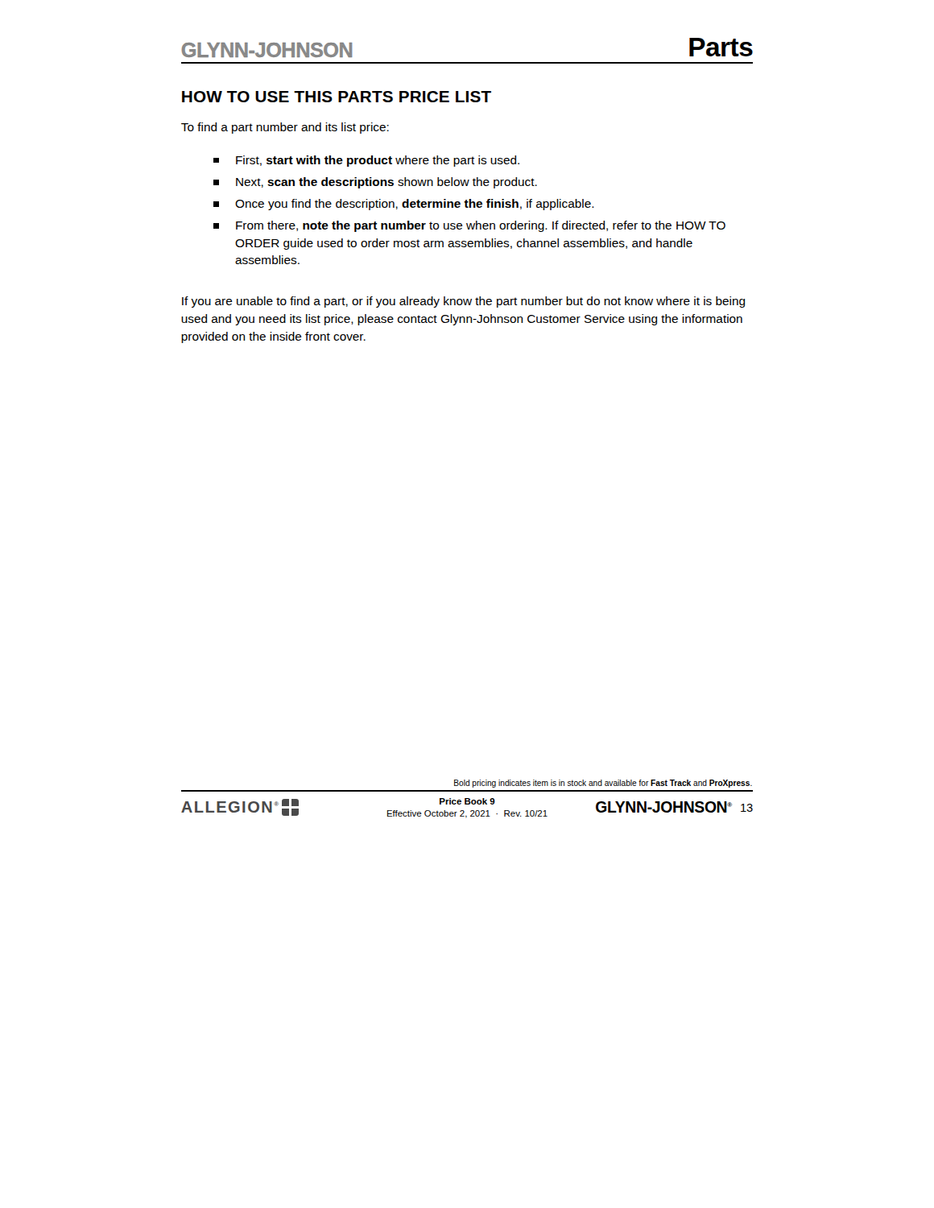GLYNN-JOHNSON
Parts
HOW TO USE THIS PARTS PRICE LIST
To find a part number and its list price:
First, start with the product where the part is used.
Next, scan the descriptions shown below the product.
Once you find the description, determine the finish, if applicable.
From there, note the part number to use when ordering. If directed, refer to the HOW TO ORDER guide used to order most arm assemblies, channel assemblies, and handle assemblies.
If you are unable to find a part, or if you already know the part number but do not know where it is being used and you need its list price, please contact Glynn-Johnson Customer Service using the information provided on the inside front cover.
Bold pricing indicates item is in stock and available for Fast Track and ProXpress.
ALLEGION®
Price Book 9
Effective October 2, 2021 · Rev. 10/21
GLYNN-JOHNSON® 13